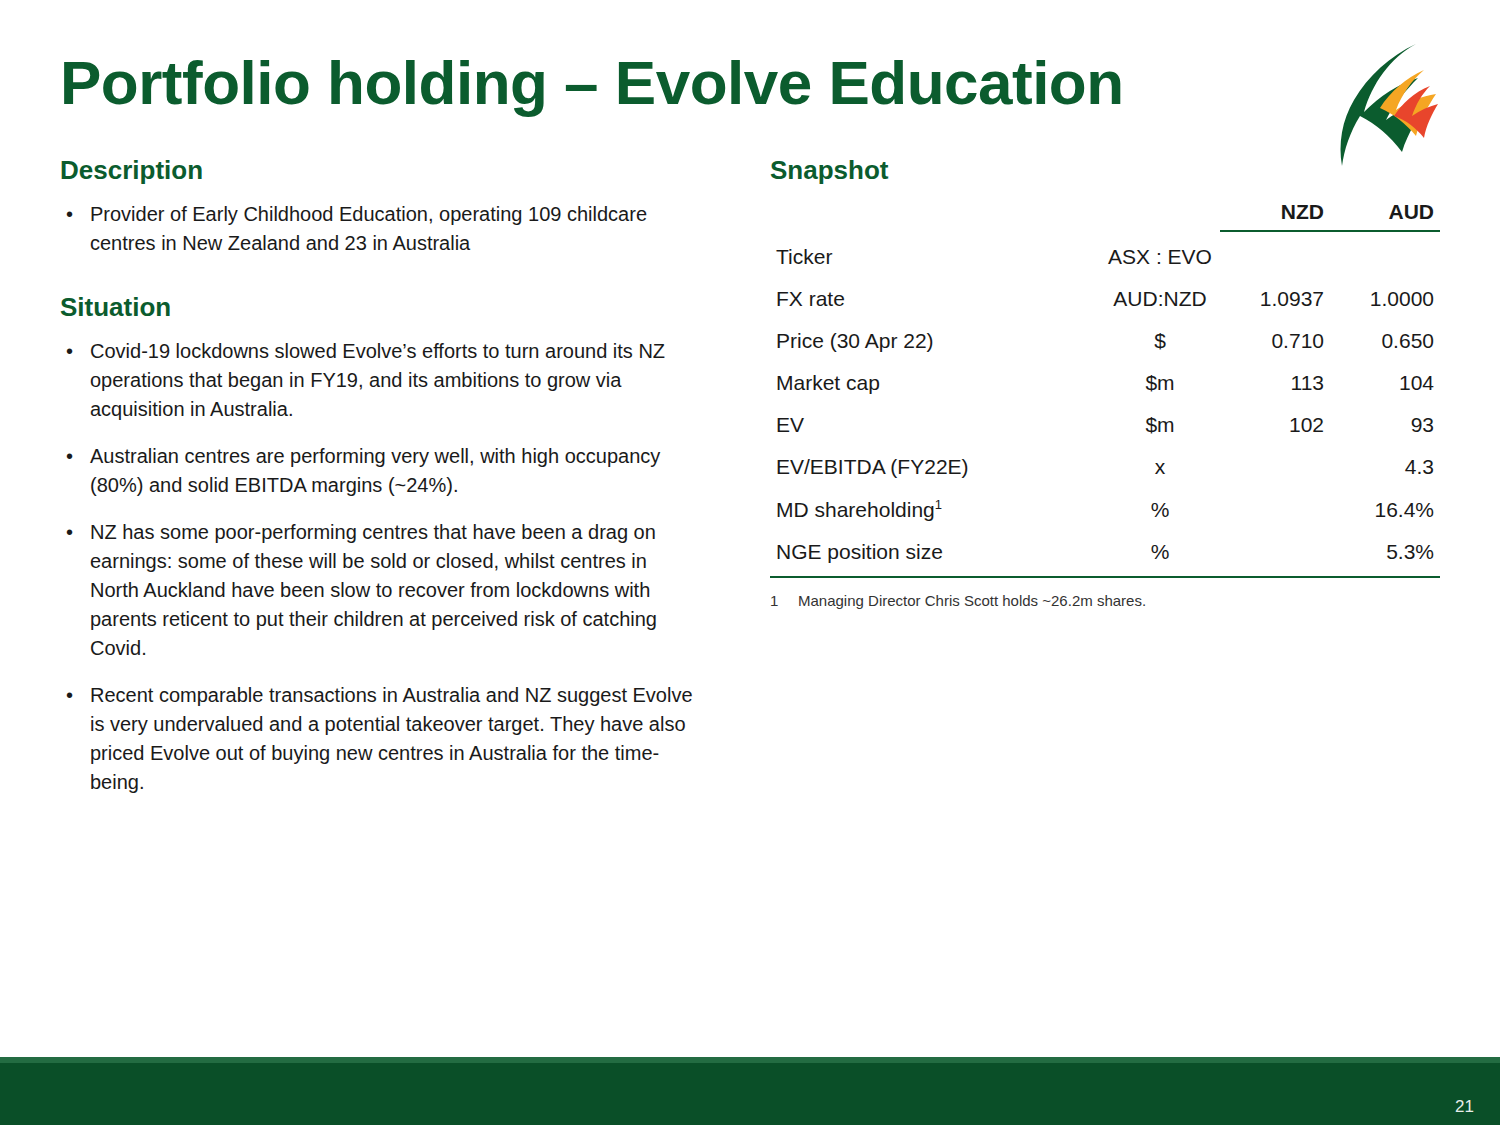Portfolio holding – Evolve Education
Description
Provider of Early Childhood Education, operating 109 childcare centres in New Zealand and 23 in Australia
Situation
Covid-19 lockdowns slowed Evolve’s efforts to turn around its NZ operations that began in FY19, and its ambitions to grow via acquisition in Australia.
Australian centres are performing very well, with high occupancy (80%) and solid EBITDA margins (~24%).
NZ has some poor-performing centres that have been a drag on earnings: some of these will be sold or closed, whilst centres in North Auckland have been slow to recover from lockdowns with parents reticent to put their children at perceived risk of catching Covid.
Recent comparable transactions in Australia and NZ suggest Evolve is very undervalued and a potential takeover target. They have also priced Evolve out of buying new centres in Australia for the time-being.
Snapshot
| | | NZD | AUD |
| --- | --- | --- | --- |
| Ticker | ASX : EVO | | |
| FX rate | AUD:NZD | 1.0937 | 1.0000 |
| Price (30 Apr 22) | $ | 0.710 | 0.650 |
| Market cap | $m | 113 | 104 |
| EV | $m | 102 | 93 |
| EV/EBITDA (FY22E) | x | | 4.3 |
| MD shareholding 1 | % | | 16.4% |
| NGE position size | % | | 5.3% |
1 Managing Director Chris Scott holds ~26.2m shares.
21